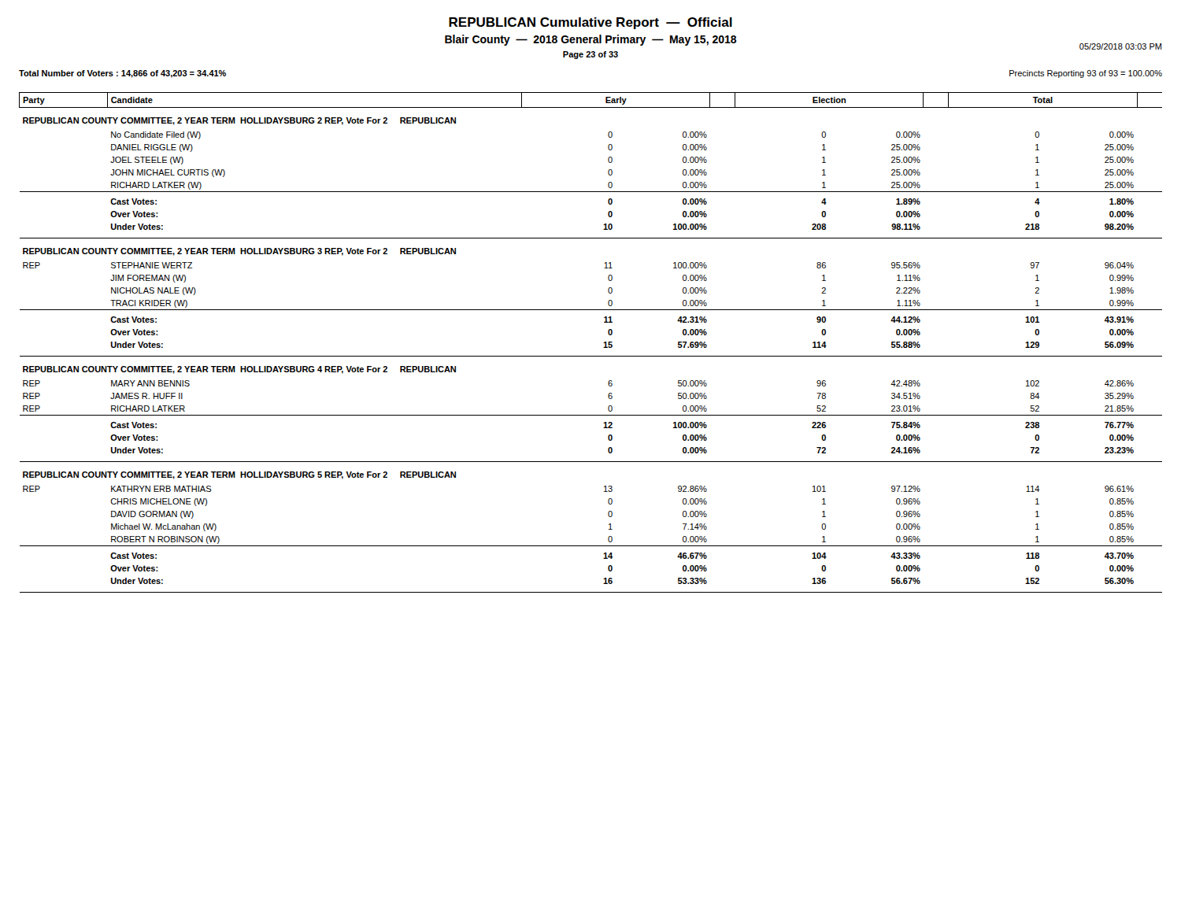REPUBLICAN Cumulative Report — Official
Blair County — 2018 General Primary — May 15, 2018
Page 23 of 33
05/29/2018 03:03 PM
Total Number of Voters : 14,866 of 43,203 = 34.41%
Precincts Reporting 93 of 93 = 100.00%
| Party | Candidate | Early | | Election | | Total | |
| --- | --- | --- | --- | --- | --- | --- | --- |
| REPUBLICAN COUNTY COMMITTEE, 2 YEAR TERM HOLLIDAYSBURG 2 REP, Vote For 2 REPUBLICAN |
| | No Candidate Filed (W) | 0 | 0.00% | | 0 | 0.00% | | 0 | 0.00% | |
| | DANIEL RIGGLE (W) | 0 | 0.00% | | 1 | 25.00% | | 1 | 25.00% | |
| | JOEL STEELE (W) | 0 | 0.00% | | 1 | 25.00% | | 1 | 25.00% | |
| | JOHN MICHAEL CURTIS (W) | 0 | 0.00% | | 1 | 25.00% | | 1 | 25.00% | |
| | RICHARD LATKER (W) | 0 | 0.00% | | 1 | 25.00% | | 1 | 25.00% | |
| | Cast Votes: | 0 | 0.00% | | 4 | 1.89% | | 4 | 1.80% | |
| | Over Votes: | 0 | 0.00% | | 0 | 0.00% | | 0 | 0.00% | |
| | Under Votes: | 10 | 100.00% | | 208 | 98.11% | | 218 | 98.20% | |
| REPUBLICAN COUNTY COMMITTEE, 2 YEAR TERM HOLLIDAYSBURG 3 REP, Vote For 2 REPUBLICAN |
| REP | STEPHANIE WERTZ | 11 | 100.00% | | 86 | 95.56% | | 97 | 96.04% | |
| | JIM FOREMAN (W) | 0 | 0.00% | | 1 | 1.11% | | 1 | 0.99% | |
| | NICHOLAS NALE (W) | 0 | 0.00% | | 2 | 2.22% | | 2 | 1.98% | |
| | TRACI KRIDER (W) | 0 | 0.00% | | 1 | 1.11% | | 1 | 0.99% | |
| | Cast Votes: | 11 | 42.31% | | 90 | 44.12% | | 101 | 43.91% | |
| | Over Votes: | 0 | 0.00% | | 0 | 0.00% | | 0 | 0.00% | |
| | Under Votes: | 15 | 57.69% | | 114 | 55.88% | | 129 | 56.09% | |
| REPUBLICAN COUNTY COMMITTEE, 2 YEAR TERM HOLLIDAYSBURG 4 REP, Vote For 2 REPUBLICAN |
| REP | MARY ANN BENNIS | 6 | 50.00% | | 96 | 42.48% | | 102 | 42.86% | |
| REP | JAMES R. HUFF II | 6 | 50.00% | | 78 | 34.51% | | 84 | 35.29% | |
| REP | RICHARD LATKER | 0 | 0.00% | | 52 | 23.01% | | 52 | 21.85% | |
| | Cast Votes: | 12 | 100.00% | | 226 | 75.84% | | 238 | 76.77% | |
| | Over Votes: | 0 | 0.00% | | 0 | 0.00% | | 0 | 0.00% | |
| | Under Votes: | 0 | 0.00% | | 72 | 24.16% | | 72 | 23.23% | |
| REPUBLICAN COUNTY COMMITTEE, 2 YEAR TERM HOLLIDAYSBURG 5 REP, Vote For 2 REPUBLICAN |
| REP | KATHRYN ERB MATHIAS | 13 | 92.86% | | 101 | 97.12% | | 114 | 96.61% | |
| | CHRIS MICHELONE (W) | 0 | 0.00% | | 1 | 0.96% | | 1 | 0.85% | |
| | DAVID GORMAN (W) | 0 | 0.00% | | 1 | 0.96% | | 1 | 0.85% | |
| | Michael W. McLanahan (W) | 1 | 7.14% | | 0 | 0.00% | | 1 | 0.85% | |
| | ROBERT N ROBINSON (W) | 0 | 0.00% | | 1 | 0.96% | | 1 | 0.85% | |
| | Cast Votes: | 14 | 46.67% | | 104 | 43.33% | | 118 | 43.70% | |
| | Over Votes: | 0 | 0.00% | | 0 | 0.00% | | 0 | 0.00% | |
| | Under Votes: | 16 | 53.33% | | 136 | 56.67% | | 152 | 56.30% | |